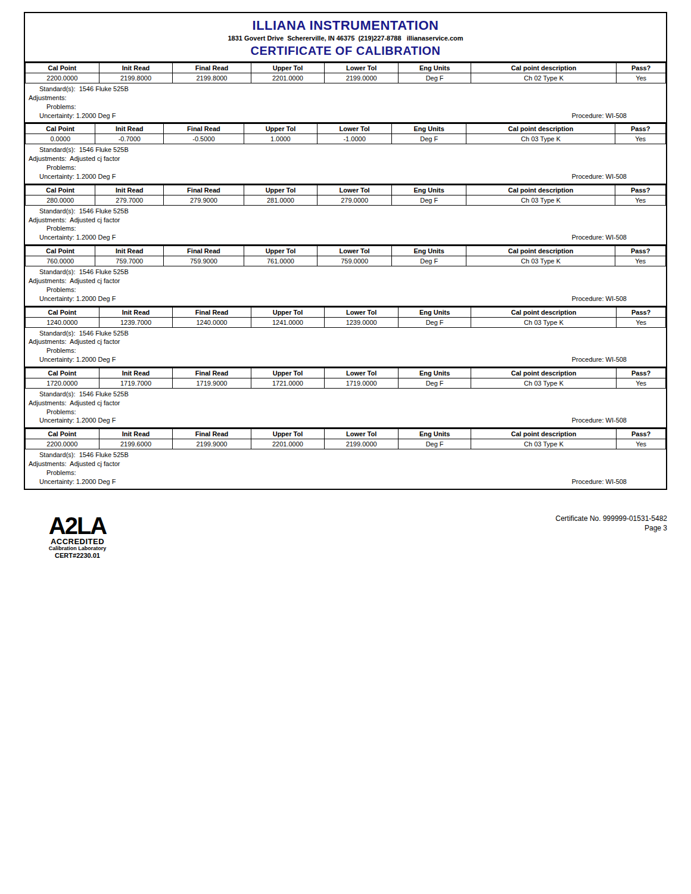ILLIANA INSTRUMENTATION
1831 Govert Drive Schererville, IN 46375 (219)227-8788 illianaservice.com
CERTIFICATE OF CALIBRATION
| Cal Point | Init Read | Final Read | Upper Tol | Lower Tol | Eng Units | Cal point description | Pass? |
| --- | --- | --- | --- | --- | --- | --- | --- |
| 2200.0000 | 2199.8000 | 2199.8000 | 2201.0000 | 2199.0000 | Deg F | Ch 02 Type K | Yes |
Standard(s): 1546 Fluke 525B
Adjustments:
Problems:
Uncertainty: 1.2000 Deg F Procedure: WI-508
| Cal Point | Init Read | Final Read | Upper Tol | Lower Tol | Eng Units | Cal point description | Pass? |
| --- | --- | --- | --- | --- | --- | --- | --- |
| 0.0000 | -0.7000 | -0.5000 | 1.0000 | -1.0000 | Deg F | Ch 03 Type K | Yes |
Standard(s): 1546 Fluke 525B
Adjustments: Adjusted cj factor
Problems:
Uncertainty: 1.2000 Deg F Procedure: WI-508
| Cal Point | Init Read | Final Read | Upper Tol | Lower Tol | Eng Units | Cal point description | Pass? |
| --- | --- | --- | --- | --- | --- | --- | --- |
| 280.0000 | 279.7000 | 279.9000 | 281.0000 | 279.0000 | Deg F | Ch 03 Type K | Yes |
Standard(s): 1546 Fluke 525B
Adjustments: Adjusted cj factor
Problems:
Uncertainty: 1.2000 Deg F Procedure: WI-508
| Cal Point | Init Read | Final Read | Upper Tol | Lower Tol | Eng Units | Cal point description | Pass? |
| --- | --- | --- | --- | --- | --- | --- | --- |
| 760.0000 | 759.7000 | 759.9000 | 761.0000 | 759.0000 | Deg F | Ch 03 Type K | Yes |
Standard(s): 1546 Fluke 525B
Adjustments: Adjusted cj factor
Problems:
Uncertainty: 1.2000 Deg F Procedure: WI-508
| Cal Point | Init Read | Final Read | Upper Tol | Lower Tol | Eng Units | Cal point description | Pass? |
| --- | --- | --- | --- | --- | --- | --- | --- |
| 1240.0000 | 1239.7000 | 1240.0000 | 1241.0000 | 1239.0000 | Deg F | Ch 03 Type K | Yes |
Standard(s): 1546 Fluke 525B
Adjustments: Adjusted cj factor
Problems:
Uncertainty: 1.2000 Deg F Procedure: WI-508
| Cal Point | Init Read | Final Read | Upper Tol | Lower Tol | Eng Units | Cal point description | Pass? |
| --- | --- | --- | --- | --- | --- | --- | --- |
| 1720.0000 | 1719.7000 | 1719.9000 | 1721.0000 | 1719.0000 | Deg F | Ch 03 Type K | Yes |
Standard(s): 1546 Fluke 525B
Adjustments: Adjusted cj factor
Problems:
Uncertainty: 1.2000 Deg F Procedure: WI-508
| Cal Point | Init Read | Final Read | Upper Tol | Lower Tol | Eng Units | Cal point description | Pass? |
| --- | --- | --- | --- | --- | --- | --- | --- |
| 2200.0000 | 2199.6000 | 2199.9000 | 2201.0000 | 2199.0000 | Deg F | Ch 03 Type K | Yes |
Standard(s): 1546 Fluke 525B
Adjustments: Adjusted cj factor
Problems:
Uncertainty: 1.2000 Deg F Procedure: WI-508
A2LA
ACCREDITED
Calibration Laboratory
CERT#2230.01
Certificate No. 999999-01531-5482
Page 3